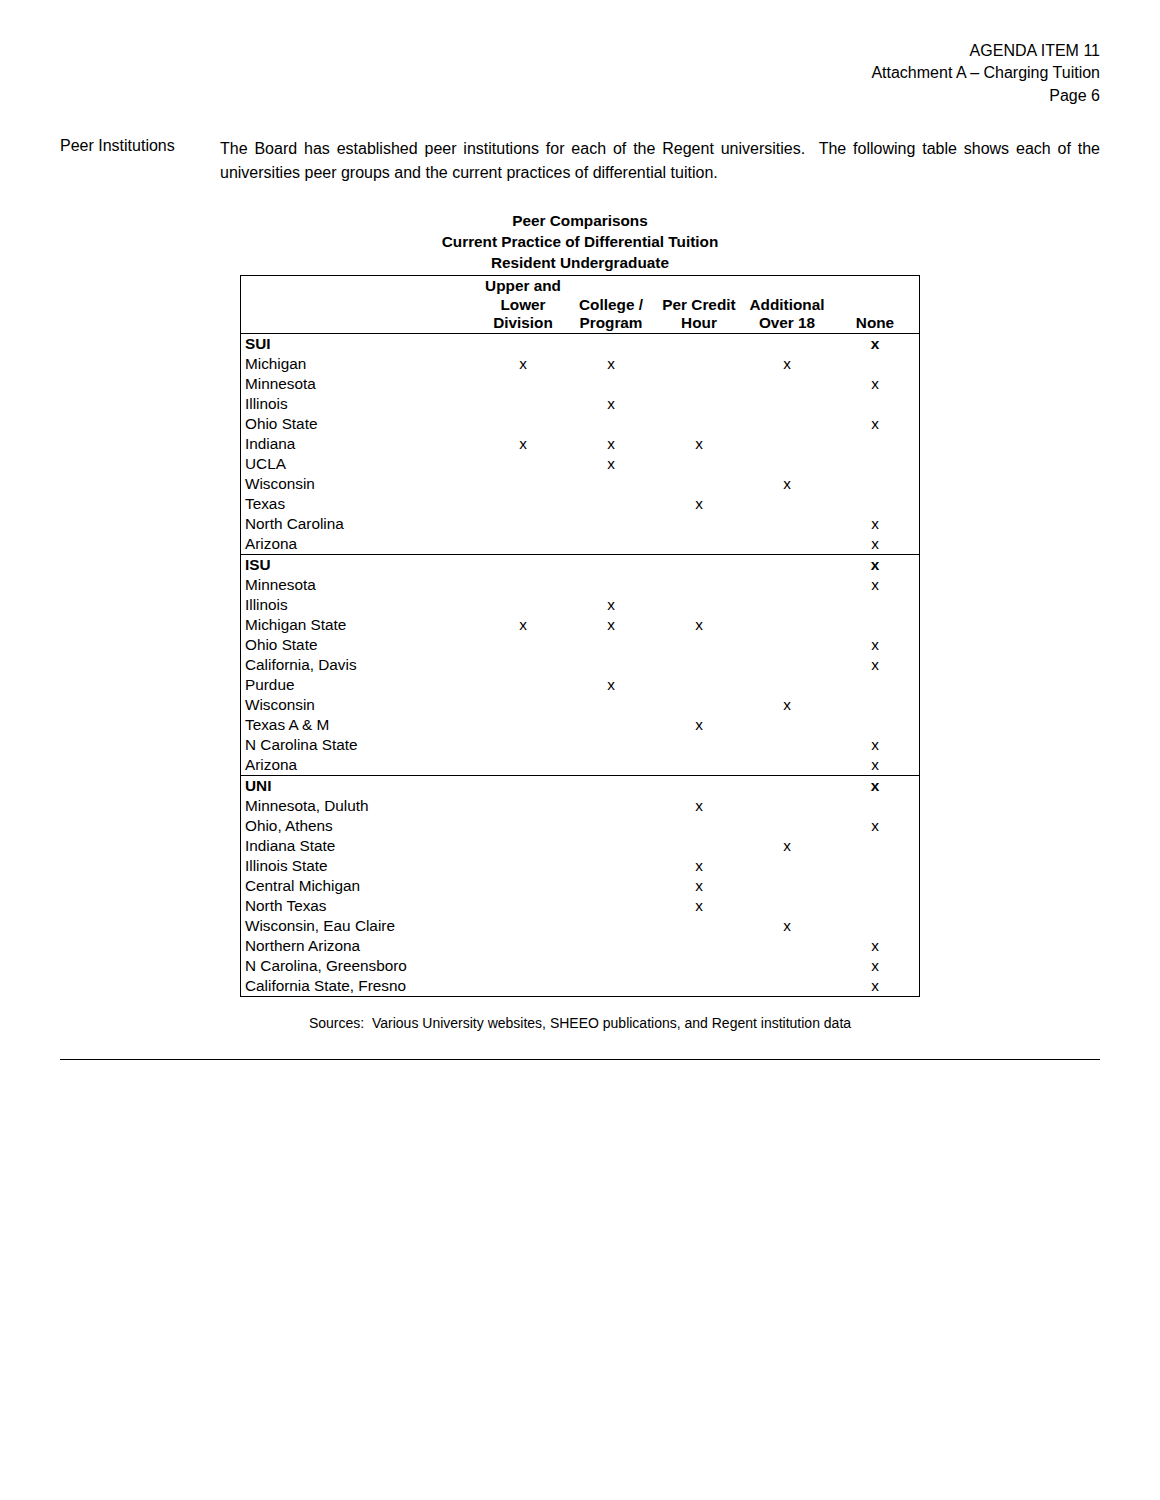AGENDA ITEM 11
Attachment A – Charging Tuition
Page 6
Peer Institutions
The Board has established peer institutions for each of the Regent universities. The following table shows each of the universities peer groups and the current practices of differential tuition.
Peer Comparisons Current Practice of Differential Tuition Resident Undergraduate
| | Upper and Lower Division | College / Program | Per Credit Hour | Additional Over 18 | None |
| --- | --- | --- | --- | --- | --- |
| SUI | | | | | x |
| Michigan | x | x | | x | |
| Minnesota | | | | | x |
| Illinois | | x | | | |
| Ohio State | | | | | x |
| Indiana | x | x | x | | |
| UCLA | | x | | | |
| Wisconsin | | | | x | |
| Texas | | | x | | |
| North Carolina | | | | | x |
| Arizona | | | | | x |
| ISU | | | | | x |
| Minnesota | | | | | x |
| Illinois | | x | | | |
| Michigan State | x | x | x | | |
| Ohio State | | | | | x |
| California, Davis | | | | | x |
| Purdue | | x | | | |
| Wisconsin | | | | x | |
| Texas A & M | | | x | | |
| N Carolina State | | | | | x |
| Arizona | | | | | x |
| UNI | | | | | x |
| Minnesota, Duluth | | | x | | |
| Ohio, Athens | | | | | x |
| Indiana State | | | | x | |
| Illinois State | | | x | | |
| Central Michigan | | | x | | |
| North Texas | | | x | | |
| Wisconsin, Eau Claire | | | | x | |
| Northern Arizona | | | | | x |
| N Carolina, Greensboro | | | | | x |
| California State, Fresno | | | | | x |
Sources: Various University websites, SHEEO publications, and Regent institution data